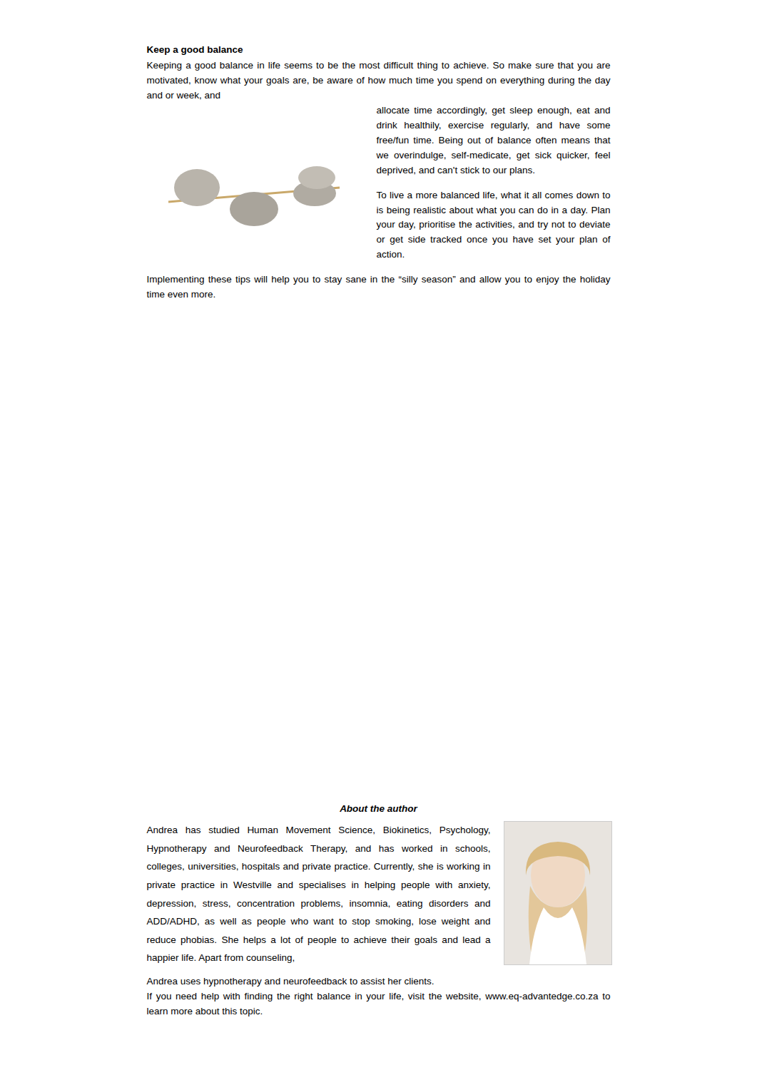Keep a good balance
Keeping a good balance in life seems to be the most difficult thing to achieve. So make sure that you are motivated, know what your goals are, be aware of how much time you spend on everything during the day and or week, and
allocate time accordingly, get sleep enough, eat and drink healthily, exercise regularly, and have some free/fun time. Being out of balance often means that we overindulge, self-medicate, get sick quicker, feel deprived, and can't stick to our plans.
To live a more balanced life, what it all comes down to is being realistic about what you can do in a day. Plan your day, prioritise the activities, and try not to deviate or get side tracked once you have set your plan of action.
Implementing these tips will help you to stay sane in the “silly season” and allow you to enjoy the holiday time even more.
About the author
Andrea has studied Human Movement Science, Biokinetics, Psychology, Hypnotherapy and Neurofeedback Therapy, and has worked in schools, colleges, universities, hospitals and private practice. Currently, she is working in private practice in Westville and specialises in helping people with anxiety, depression, stress, concentration problems, insomnia, eating disorders and ADD/ADHD, as well as people who want to stop smoking, lose weight and reduce phobias. She helps a lot of people to achieve their goals and lead a happier life. Apart from counseling,
Andrea uses hypnotherapy and neurofeedback to assist her clients.
If you need help with finding the right balance in your life, visit the website, www.eq-advantedge.co.za to learn more about this topic.